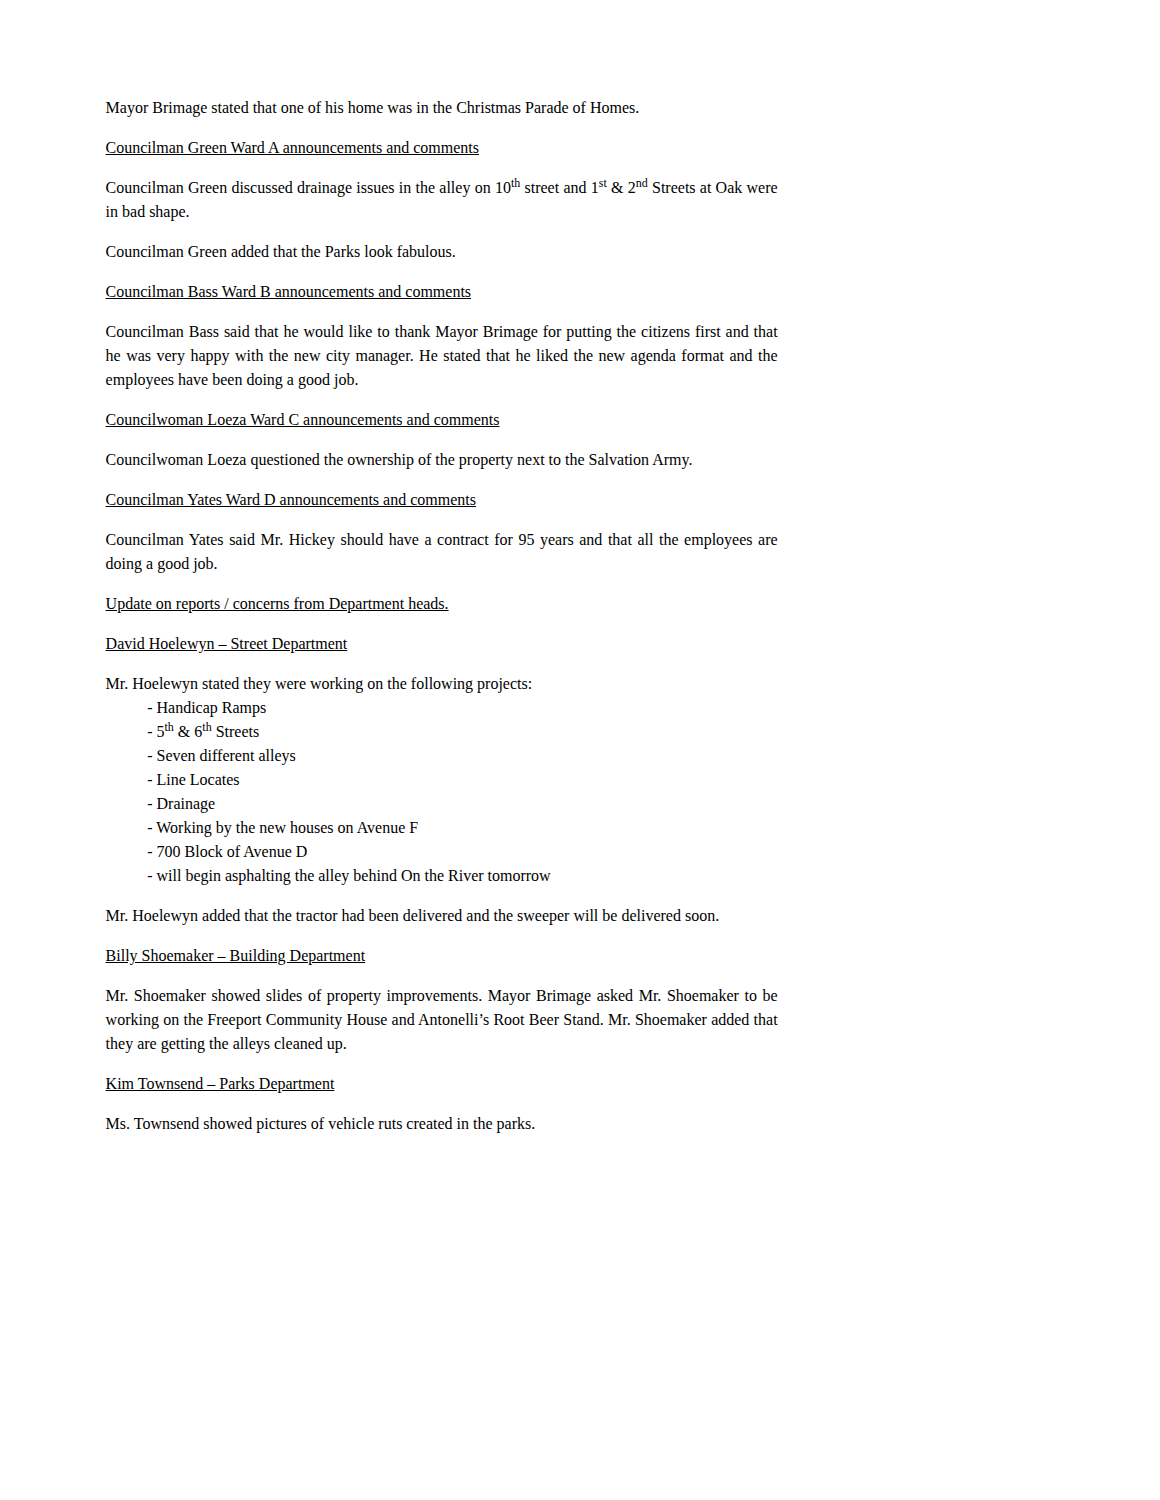Mayor Brimage stated that one of his home was in the Christmas Parade of Homes.
Councilman Green Ward A announcements and comments
Councilman Green discussed drainage issues in the alley on 10th street and 1st & 2nd Streets at Oak were in bad shape.
Councilman Green added that the Parks look fabulous.
Councilman Bass Ward B announcements and comments
Councilman Bass said that he would like to thank Mayor Brimage for putting the citizens first and that he was very happy with the new city manager. He stated that he liked the new agenda format and the employees have been doing a good job.
Councilwoman Loeza Ward C announcements and comments
Councilwoman Loeza questioned the ownership of the property next to the Salvation Army.
Councilman Yates Ward D announcements and comments
Councilman Yates said Mr. Hickey should have a contract for 95 years and that all the employees are doing a good job.
Update on reports / concerns from Department heads.
David Hoelewyn – Street Department
Mr. Hoelewyn stated they were working on the following projects:
- Handicap Ramps
- 5th & 6th Streets
- Seven different alleys
- Line Locates
- Drainage
- Working by the new houses on Avenue F
- 700 Block of Avenue D
- will begin asphalting the alley behind On the River tomorrow
Mr. Hoelewyn added that the tractor had been delivered and the sweeper will be delivered soon.
Billy Shoemaker – Building Department
Mr. Shoemaker showed slides of property improvements. Mayor Brimage asked Mr. Shoemaker to be working on the Freeport Community House and Antonelli’s Root Beer Stand. Mr. Shoemaker added that they are getting the alleys cleaned up.
Kim Townsend – Parks Department
Ms. Townsend showed pictures of vehicle ruts created in the parks.